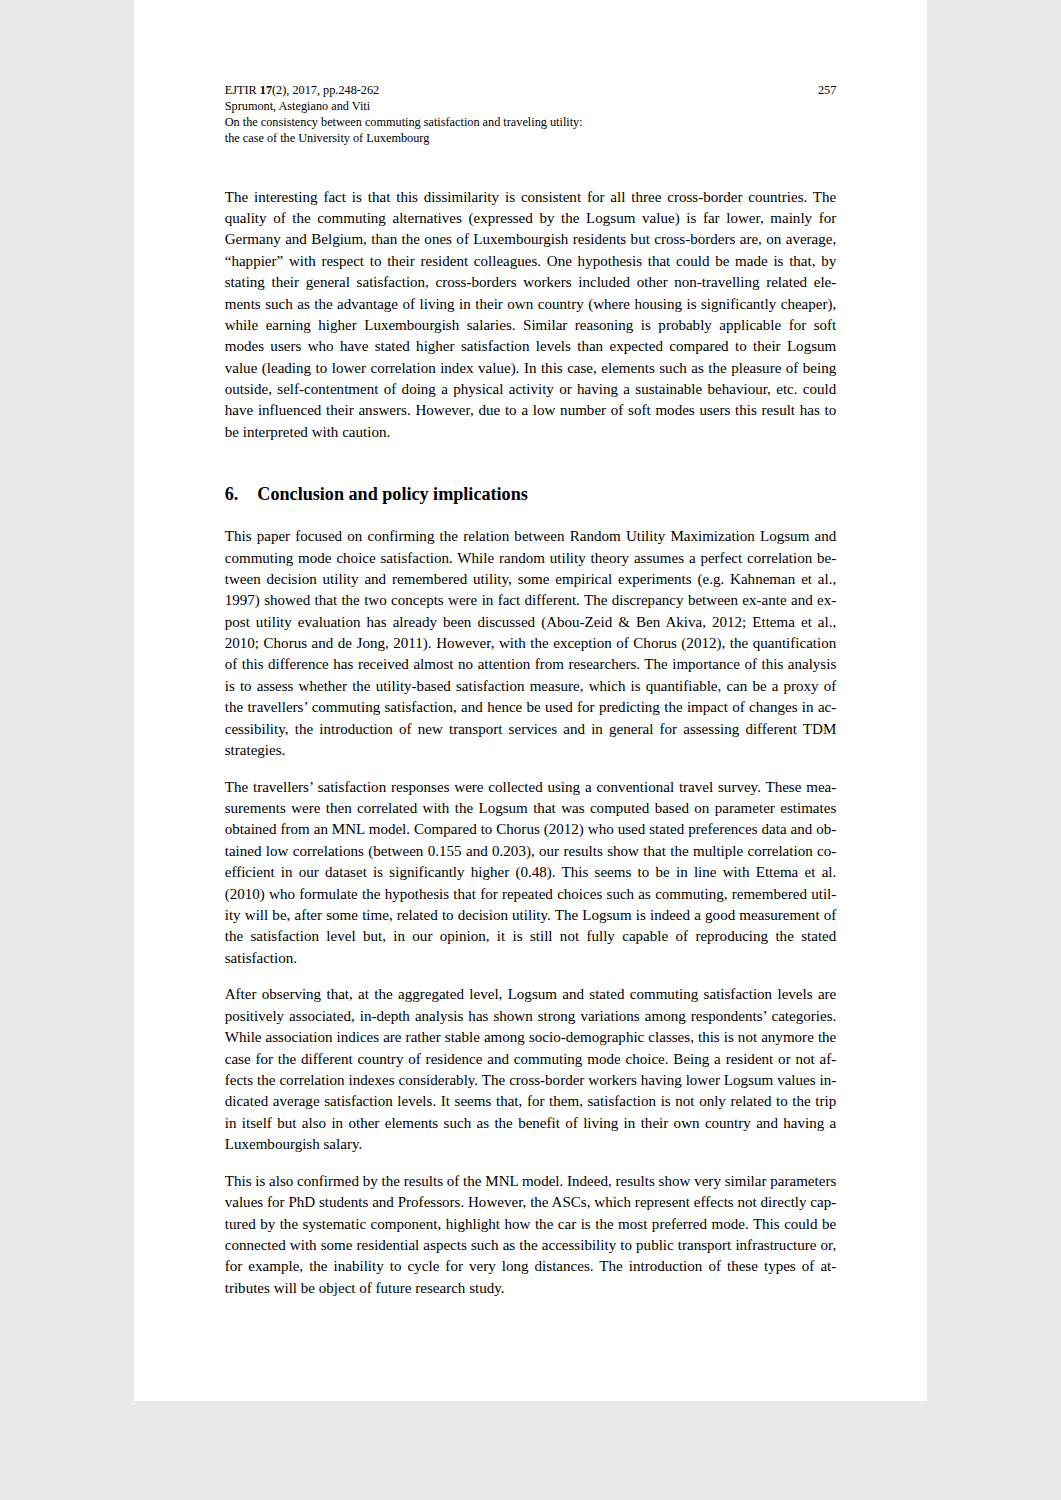EJTIR 17(2), 2017, pp.248-262 257
Sprumont, Astegiano and Viti
On the consistency between commuting satisfaction and traveling utility:
the case of the University of Luxembourg
The interesting fact is that this dissimilarity is consistent for all three cross-border countries. The quality of the commuting alternatives (expressed by the Logsum value) is far lower, mainly for Germany and Belgium, than the ones of Luxembourgish residents but cross-borders are, on average, “happier” with respect to their resident colleagues. One hypothesis that could be made is that, by stating their general satisfaction, cross-borders workers included other non-travelling related elements such as the advantage of living in their own country (where housing is significantly cheaper), while earning higher Luxembourgish salaries. Similar reasoning is probably applicable for soft modes users who have stated higher satisfaction levels than expected compared to their Logsum value (leading to lower correlation index value). In this case, elements such as the pleasure of being outside, self-contentment of doing a physical activity or having a sustainable behaviour, etc. could have influenced their answers. However, due to a low number of soft modes users this result has to be interpreted with caution.
6. Conclusion and policy implications
This paper focused on confirming the relation between Random Utility Maximization Logsum and commuting mode choice satisfaction. While random utility theory assumes a perfect correlation between decision utility and remembered utility, some empirical experiments (e.g. Kahneman et al., 1997) showed that the two concepts were in fact different. The discrepancy between ex-ante and ex-post utility evaluation has already been discussed (Abou-Zeid & Ben Akiva, 2012; Ettema et al., 2010; Chorus and de Jong, 2011). However, with the exception of Chorus (2012), the quantification of this difference has received almost no attention from researchers. The importance of this analysis is to assess whether the utility-based satisfaction measure, which is quantifiable, can be a proxy of the travellers’ commuting satisfaction, and hence be used for predicting the impact of changes in accessibility, the introduction of new transport services and in general for assessing different TDM strategies.
The travellers’ satisfaction responses were collected using a conventional travel survey. These measurements were then correlated with the Logsum that was computed based on parameter estimates obtained from an MNL model. Compared to Chorus (2012) who used stated preferences data and obtained low correlations (between 0.155 and 0.203), our results show that the multiple correlation coefficient in our dataset is significantly higher (0.48). This seems to be in line with Ettema et al. (2010) who formulate the hypothesis that for repeated choices such as commuting, remembered utility will be, after some time, related to decision utility. The Logsum is indeed a good measurement of the satisfaction level but, in our opinion, it is still not fully capable of reproducing the stated satisfaction.
After observing that, at the aggregated level, Logsum and stated commuting satisfaction levels are positively associated, in-depth analysis has shown strong variations among respondents’ categories. While association indices are rather stable among socio-demographic classes, this is not anymore the case for the different country of residence and commuting mode choice. Being a resident or not affects the correlation indexes considerably. The cross-border workers having lower Logsum values indicated average satisfaction levels. It seems that, for them, satisfaction is not only related to the trip in itself but also in other elements such as the benefit of living in their own country and having a Luxembourgish salary.
This is also confirmed by the results of the MNL model. Indeed, results show very similar parameters values for PhD students and Professors. However, the ASCs, which represent effects not directly captured by the systematic component, highlight how the car is the most preferred mode. This could be connected with some residential aspects such as the accessibility to public transport infrastructure or, for example, the inability to cycle for very long distances. The introduction of these types of attributes will be object of future research study.